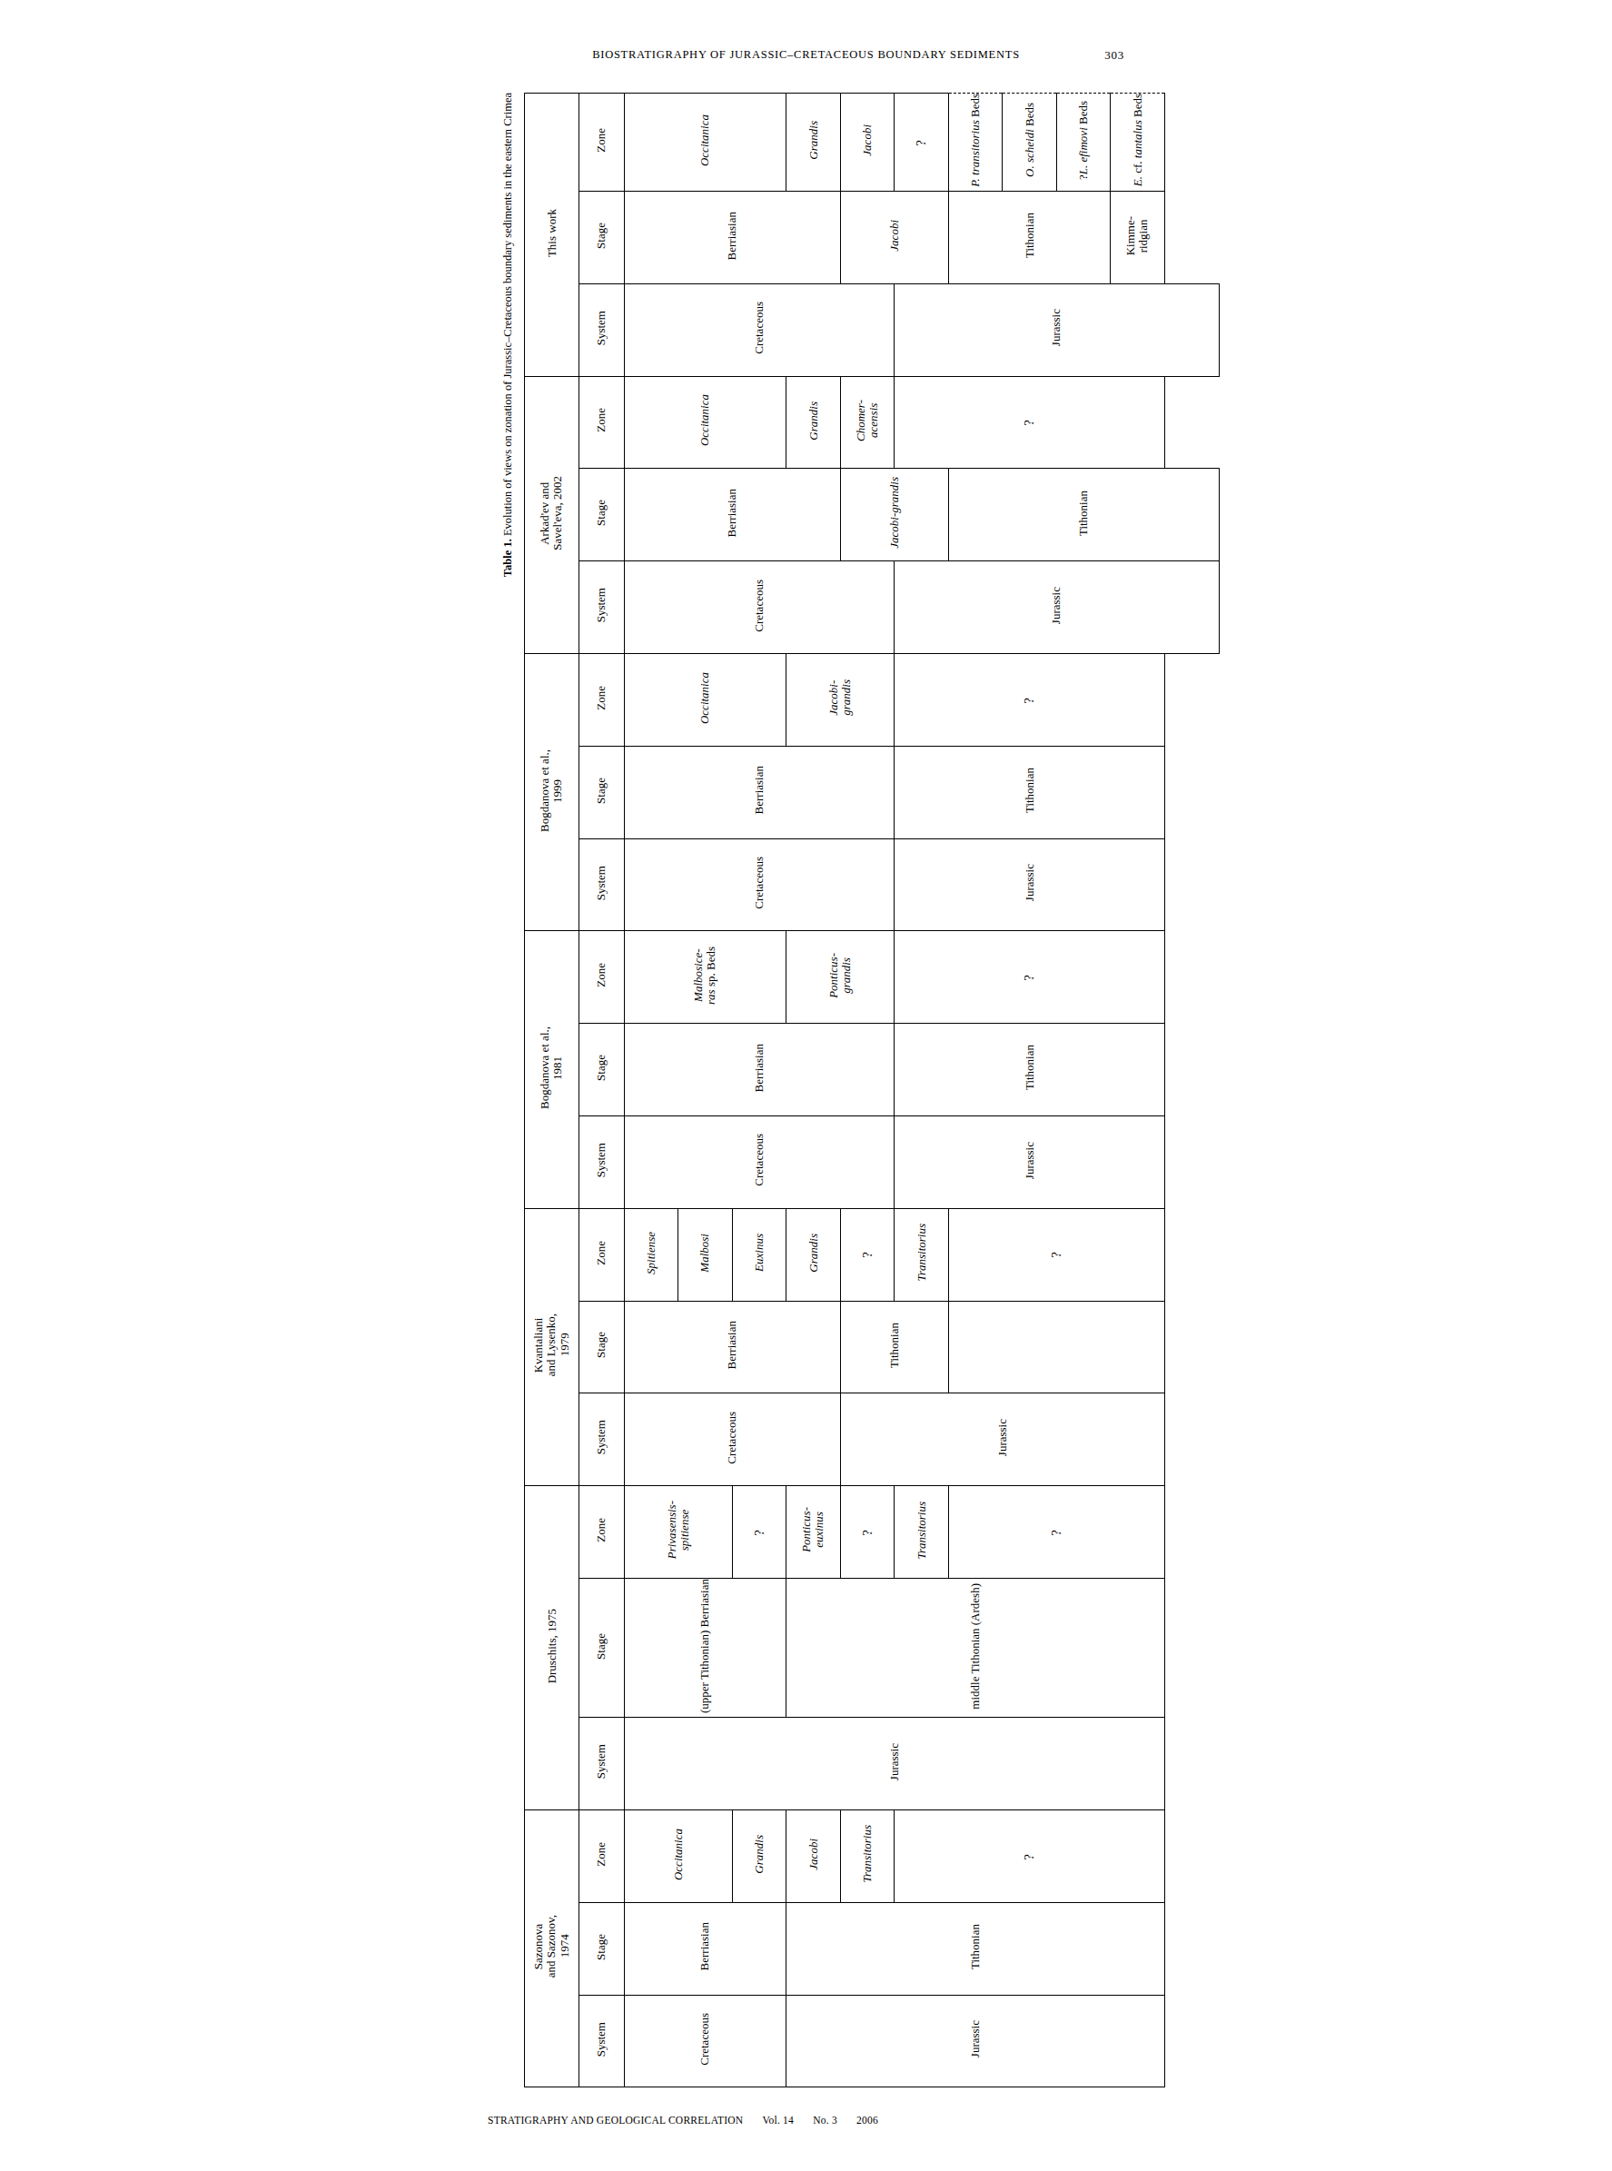Biostratigraphy of Jurassic–Cretaceous Boundary Sediments 303
Table 1. Evolution of views on zonation of Jurassic–Cretaceous boundary sediments in the eastern Crimea
| This work | Zone | Occitanica | Grandis | Jacobi | ? | P. transitorius Beds | O. scheidi Beds | ? L. efimovi Beds | E. cf. tantalus Beds | |
| Stage | Berriasian | Jacobi | Tithonian | Kimme- ridgian | |
| System | Cretaceous | Jurassic | |
| Arkad'ev and Savel'eva, 2002 | Zone | Occitanica | Grandis | Chomer- acensis | ? | |
| Stage | Berriasian | Jacobi-grandis | Tithonian | |
| System | Cretaceous | Jurassic | |
| Bogdanova et al., 1999 | Zone | Occitanica | Jacobi- grandis | ? | |
| Stage | Berriasian | Tithonian | |
| System | Cretaceous | Jurassic | |
| Bogdanova et al., 1981 | Zone | Malbosice- ras sp. Beds | Ponticus- grandis | ? | |
| Stage | Berriasian | Tithonian | |
| System | Cretaceous | Jurassic | |
| Kvantaliani and Lysenko, 1979 | Zone | Spitiense | Malbosi | Euxinus | Grandis | ? | Transitorius | ? | |
| Stage | Berriasian | Tithonian | | |
| System | Cretaceous | Jurassic | |
| Druschits, 1975 | Zone | Privasensis- spitiense | ? | Ponticus- euxinus | ? | Transitorius | ? | |
| Stage | (upper Tithonian) Berriasian | middle Tithonian (Ardesh) | |
| System | Jurassic | |
| Sazonova and Sazonov, 1974 | Zone | Occitanica | Grandis | Jacobi | Transitorius | ? | |
| Stage | Berriasian | Tithonian | |
| System | Cretaceous | Jurassic | |
STRATIGRAPHY AND GEOLOGICAL CORRELATION Vol. 14 No. 3 2006